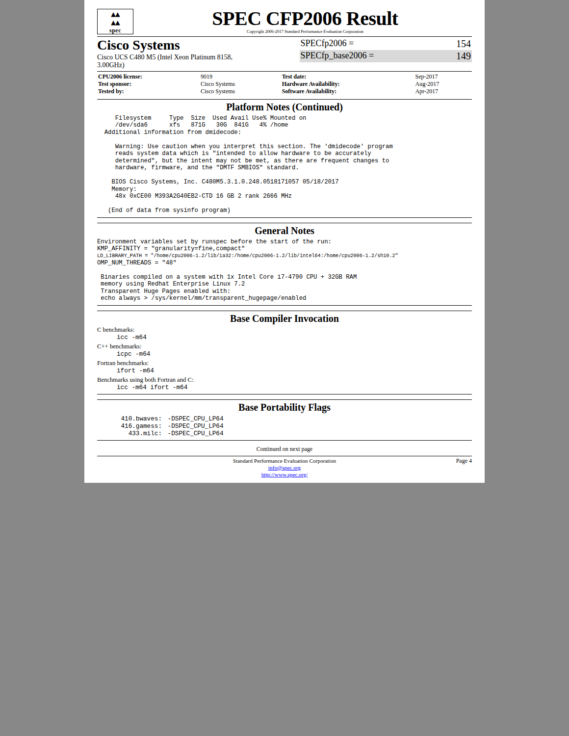▲▲
▲▲ spec
SPEC CFP2006 Result
Copyright 2006-2017 Standard Performance Evaluation Corporation
| Cisco Systems Cisco UCS C480 M5 (Intel Xeon Platinum 8158, 3.00GHz) | / SPECfp2006 = / 154 / / SPECfp_base2006 = / 149 / |
| CPU2006 license: | 9019 | Test date: | Sep-2017 |
| Test sponsor: | Cisco Systems | Hardware Availability: | Aug-2017 |
| Tested by: | Cisco Systems | Software Availability: | Apr-2017 |
Platform Notes (Continued)
     Filesystem     Type  Size  Used Avail Use% Mounted on
     /dev/sda6      xfs   871G   30G  841G   4% /home
  Additional information from dmidecode:

     Warning: Use caution when you interpret this section. The 'dmidecode' program
     reads system data which is "intended to allow hardware to be accurately
     determined", but the intent may not be met, as there are frequent changes to
     hardware, firmware, and the "DMTF SMBIOS" standard.

    BIOS Cisco Systems, Inc. C480M5.3.1.0.248.0518171057 05/18/2017
    Memory:
     48x 0xCE00 M393A2G40EB2-CTD 16 GB 2 rank 2666 MHz

   (End of data from sysinfo program)
General Notes
Environment variables set by runspec before the start of the run:
KMP_AFFINITY = "granularity=fine,compact"
LD_LIBRARY_PATH = "/home/cpu2006-1.2/lib/ia32:/home/cpu2006-1.2/lib/intel64:/home/cpu2006-1.2/sh10.2"
OMP_NUM_THREADS = "48"

 Binaries compiled on a system with 1x Intel Core i7-4790 CPU + 32GB RAM
 memory using Redhat Enterprise Linux 7.2
 Transparent Huge Pages enabled with:
 echo always > /sys/kernel/mm/transparent_hugepage/enabled
Base Compiler Invocation
C benchmarks:
icc -m64
C++ benchmarks:
icpc -m64
Fortran benchmarks:
ifort -m64
Benchmarks using both Fortran and C:
icc -m64 ifort -m64
Base Portability Flags
410.bwaves: -DSPEC_CPU_LP64
416.gamess: -DSPEC_CPU_LP64
433.milc: -DSPEC_CPU_LP64
Continued on next page
Standard Performance Evaluation Corporation
info@spec.org
http://www.spec.org/
Page 4